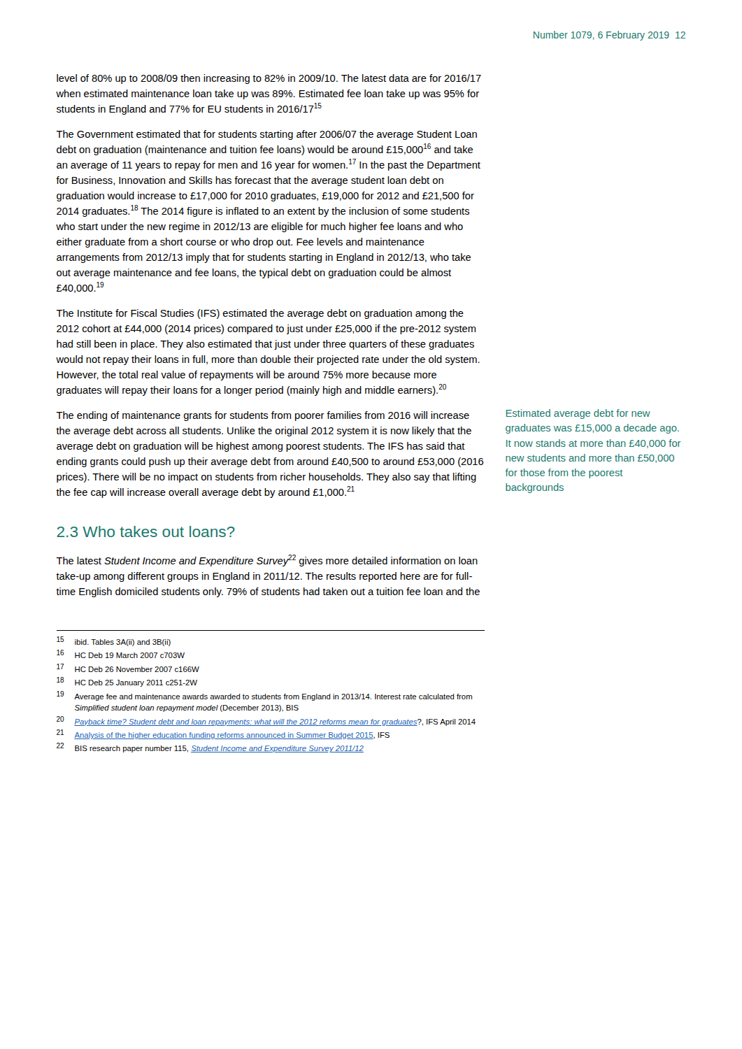Number 1079, 6 February 2019 12
level of 80% up to 2008/09 then increasing to 82% in 2009/10. The latest data are for 2016/17 when estimated maintenance loan take up was 89%. Estimated fee loan take up was 95% for students in England and 77% for EU students in 2016/1715
The Government estimated that for students starting after 2006/07 the average Student Loan debt on graduation (maintenance and tuition fee loans) would be around £15,00016 and take an average of 11 years to repay for men and 16 year for women.17 In the past the Department for Business, Innovation and Skills has forecast that the average student loan debt on graduation would increase to £17,000 for 2010 graduates, £19,000 for 2012 and £21,500 for 2014 graduates.18 The 2014 figure is inflated to an extent by the inclusion of some students who start under the new regime in 2012/13 are eligible for much higher fee loans and who either graduate from a short course or who drop out. Fee levels and maintenance arrangements from 2012/13 imply that for students starting in England in 2012/13, who take out average maintenance and fee loans, the typical debt on graduation could be almost £40,000.19
The Institute for Fiscal Studies (IFS) estimated the average debt on graduation among the 2012 cohort at £44,000 (2014 prices) compared to just under £25,000 if the pre-2012 system had still been in place. They also estimated that just under three quarters of these graduates would not repay their loans in full, more than double their projected rate under the old system. However, the total real value of repayments will be around 75% more because more graduates will repay their loans for a longer period (mainly high and middle earners).20
The ending of maintenance grants for students from poorer families from 2016 will increase the average debt across all students. Unlike the original 2012 system it is now likely that the average debt on graduation will be highest among poorest students. The IFS has said that ending grants could push up their average debt from around £40,500 to around £53,000 (2016 prices). There will be no impact on students from richer households. They also say that lifting the fee cap will increase overall average debt by around £1,000.21
2.3 Who takes out loans?
The latest Student Income and Expenditure Survey22 gives more detailed information on loan take-up among different groups in England in 2011/12. The results reported here are for full-time English domiciled students only. 79% of students had taken out a tuition fee loan and the
Estimated average debt for new graduates was £15,000 a decade ago. It now stands at more than £40,000 for new students and more than £50,000 for those from the poorest backgrounds
ibid. Tables 3A(ii) and 3B(ii)
HC Deb 19 March 2007 c703W
HC Deb 26 November 2007 c166W
HC Deb 25 January 2011 c251-2W
Average fee and maintenance awards awarded to students from England in 2013/14. Interest rate calculated from Simplified student loan repayment model (December 2013), BIS
Payback time? Student debt and loan repayments: what will the 2012 reforms mean for graduates?, IFS April 2014
Analysis of the higher education funding reforms announced in Summer Budget 2015, IFS
BIS research paper number 115, Student Income and Expenditure Survey 2011/12